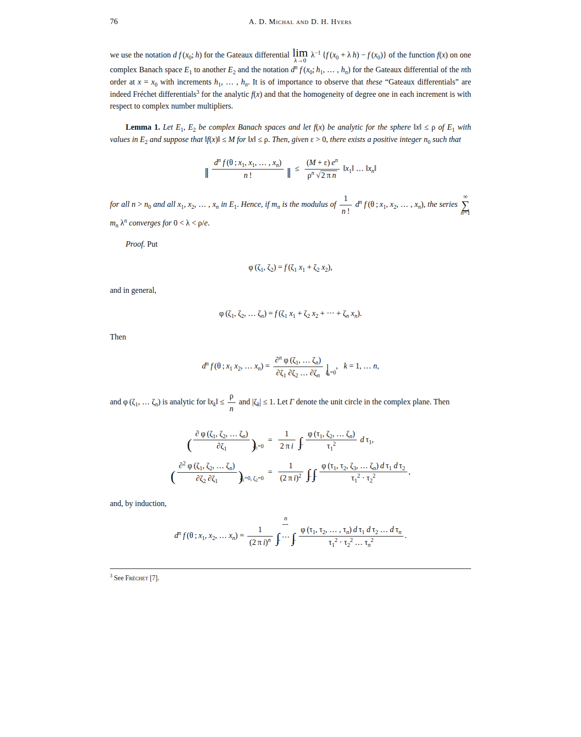76 A. D. Michal and D. H. Hyers
we use the notation d f (x0; h) for the Gateaux differential lim λ→0 λ−1 {f (x0 + λ h) − f (x0)} of the function f(x) on one complex Banach space E1 to another E2 and the notation dn f (x0; h1, … , hn) for the Gateaux differential of the nth order at x = x0 with increments h1, … , hn. It is of importance to observe that these “Gateaux differentials” are indeed Fréchet differentials3 for the analytic f(x) and that the homogeneity of degree one in each increment is with respect to complex number multipliers.
Lemma 1. Let E1, E2 be complex Banach spaces and let f(x) be analytic for the sphere ‖x‖ ≤ ρ of E1 with values in E2 and suppose that ‖f(x)‖ ≤ M for ‖x‖ ≤ ρ. Then, given ε > 0, there exists a positive integer n0 such that
‖ dn f (θ ; x1, x1, … , xn) n ! ‖ ≤ (M + ε) en ρn √2 π n ‖x1‖ … ‖xn‖
for all n > n0 and all x1, x2, … , xn in E1. Hence, if mn is the modulus of 1 n ! dn f (θ ; x1, x2, … , xn), the series ∞∑n=1 mn λn converges for 0 < λ < ρ/e.
Proof. Put
φ (ζ1, ζ2) = f (ζ1 x1 + ζ2 x2),
and in general,
φ (ζ1, ζ2, … ζn) = f (ζ1 x1 + ζ2 x2 + ··· + ζn xn).
Then
dn f (θ ; x1 x2, … xn) = ∂n φ (ζ1, … ζn)∂ζ1 ∂ζ2 … ∂ζn |ζk=0, k = 1, … n,
and φ (ζ1, … ζn) is analytic for ‖xk‖ ≤ ρn and |ζk| ≤ 1. Let Γ denote the unit circle in the complex plane. Then
| ( ∂ φ (ζ 1 , ζ 2 , … ζ n ) ∂ζ 1 ) ζ 1 =0 | = | 1 2 π i ∫ Γ φ (τ 1 , ζ 2 , … ζ n ) τ 1 2 d τ 1 , |
| ( ∂ 2 φ (ζ 1 , ζ 2 , … ζ n ) ∂ζ 2 ∂ζ 1 ) ζ 1 =0, ζ 2 =0 | = | 1 (2 π i ) 2 ∫ Γ ∫ Γ φ (τ 1 , τ 2 , ζ 3 , … ζ n ) d τ 1 d τ 2 τ 1 2 · τ 2 2 , |
and, by induction,
dn f (θ ; x1, x2, … xn) = 1(2 π i)n n ︷ ∫Γ … ∫Γ φ (τ1, τ2, … , τn) d τ1 d τ2 … d τn τ12 · τ22 … τn2.
3 See Fréchet [7].